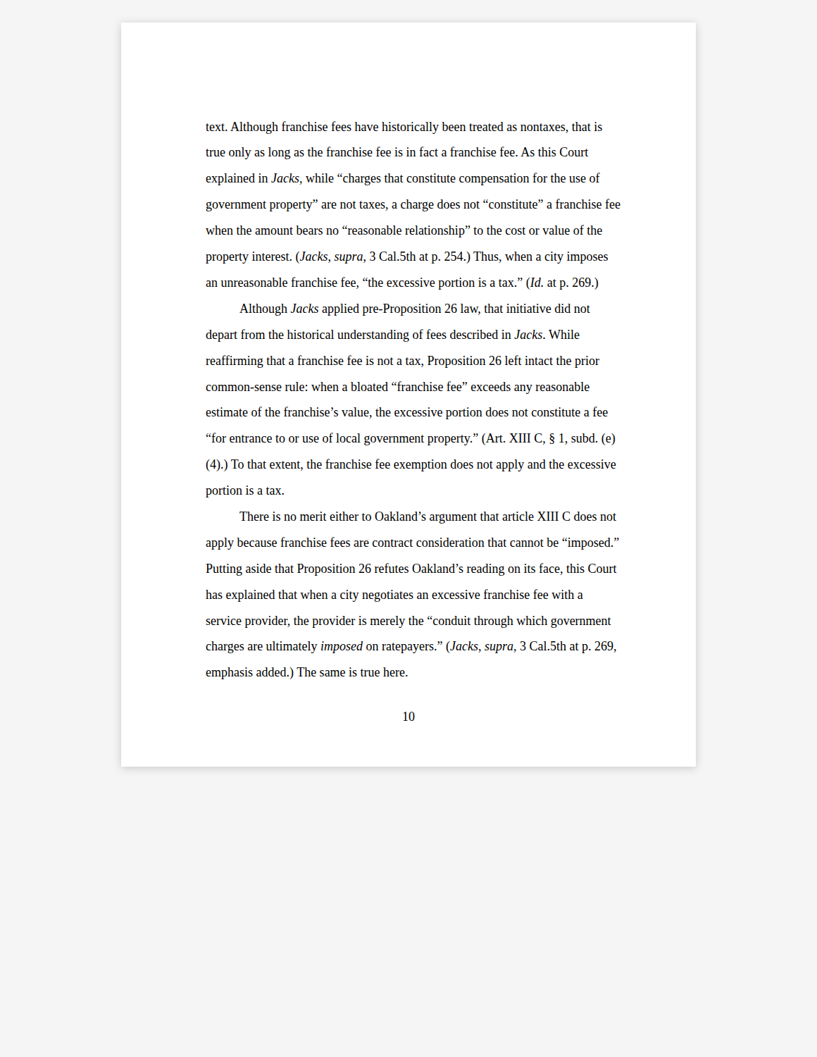text. Although franchise fees have historically been treated as nontaxes, that is true only as long as the franchise fee is in fact a franchise fee. As this Court explained in Jacks, while “charges that constitute compensation for the use of government property” are not taxes, a charge does not “constitute” a franchise fee when the amount bears no “reasonable relationship” to the cost or value of the property interest. (Jacks, supra, 3 Cal.5th at p. 254.) Thus, when a city imposes an unreasonable franchise fee, “the excessive portion is a tax.” (Id. at p. 269.)
Although Jacks applied pre-Proposition 26 law, that initiative did not depart from the historical understanding of fees described in Jacks. While reaffirming that a franchise fee is not a tax, Proposition 26 left intact the prior common-sense rule: when a bloated “franchise fee” exceeds any reasonable estimate of the franchise’s value, the excessive portion does not constitute a fee “for entrance to or use of local government property.” (Art. XIII C, § 1, subd. (e)(4).) To that extent, the franchise fee exemption does not apply and the excessive portion is a tax.
There is no merit either to Oakland’s argument that article XIII C does not apply because franchise fees are contract consideration that cannot be “imposed.” Putting aside that Proposition 26 refutes Oakland’s reading on its face, this Court has explained that when a city negotiates an excessive franchise fee with a service provider, the provider is merely the “conduit through which government charges are ultimately imposed on ratepayers.” (Jacks, supra, 3 Cal.5th at p. 269, emphasis added.) The same is true here.
10